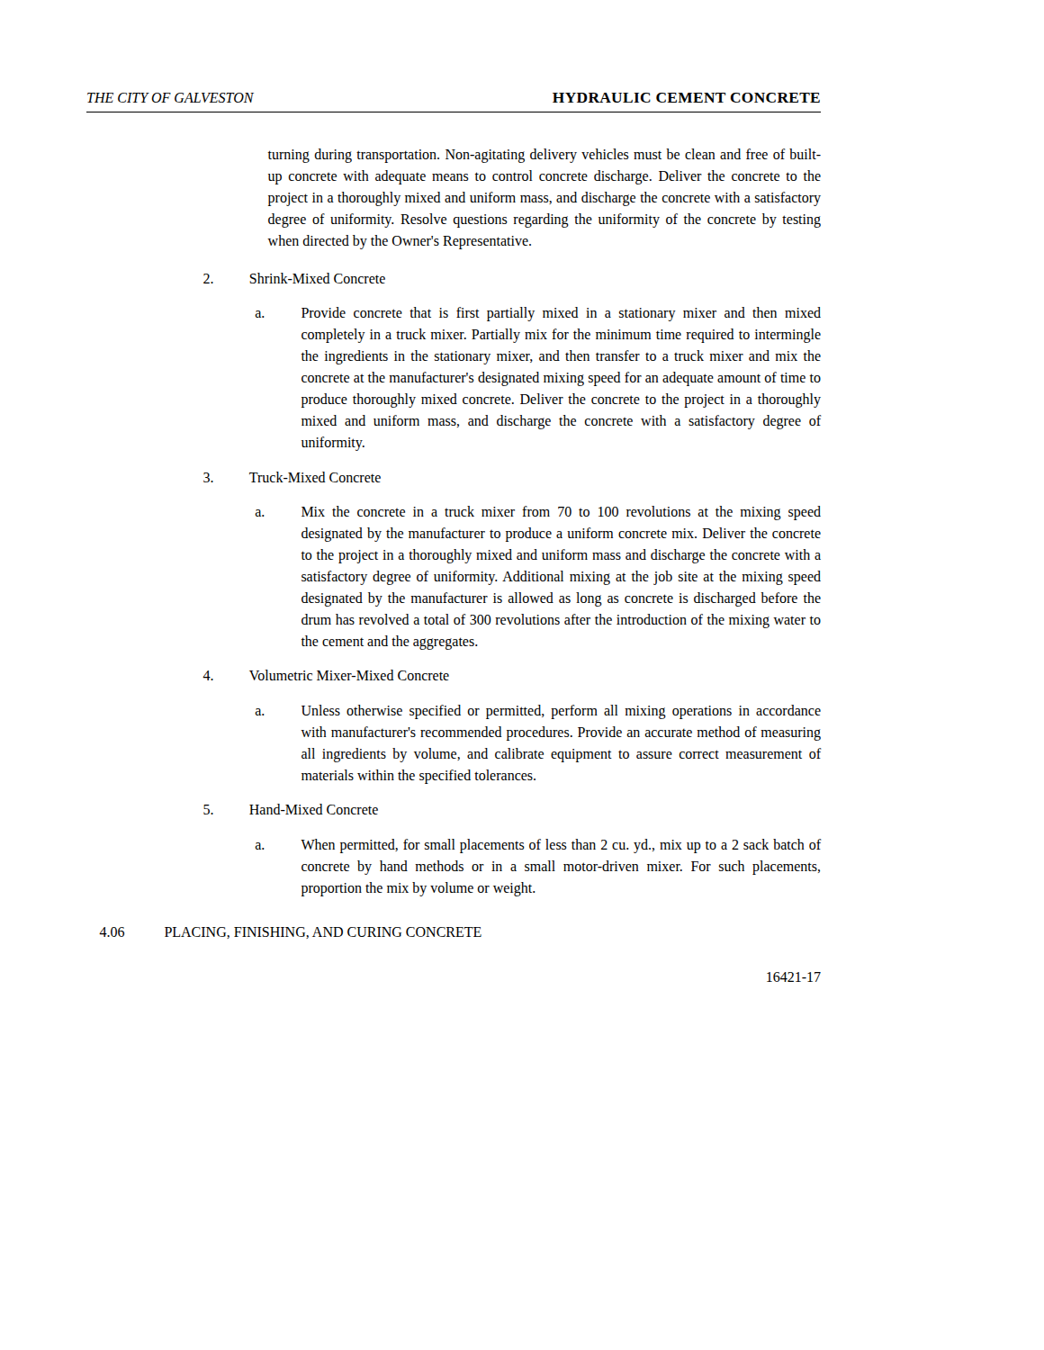THE CITY OF GALVESTON
HYDRAULIC CEMENT CONCRETE
turning during transportation. Non-agitating delivery vehicles must be clean and free of built-up concrete with adequate means to control concrete discharge. Deliver the concrete to the project in a thoroughly mixed and uniform mass, and discharge the concrete with a satisfactory degree of uniformity. Resolve questions regarding the uniformity of the concrete by testing when directed by the Owner's Representative.
2.
Shrink-Mixed Concrete
a.
Provide concrete that is first partially mixed in a stationary mixer and then mixed completely in a truck mixer. Partially mix for the minimum time required to intermingle the ingredients in the stationary mixer, and then transfer to a truck mixer and mix the concrete at the manufacturer's designated mixing speed for an adequate amount of time to produce thoroughly mixed concrete. Deliver the concrete to the project in a thoroughly mixed and uniform mass, and discharge the concrete with a satisfactory degree of uniformity.
3.
Truck-Mixed Concrete
a.
Mix the concrete in a truck mixer from 70 to 100 revolutions at the mixing speed designated by the manufacturer to produce a uniform concrete mix. Deliver the concrete to the project in a thoroughly mixed and uniform mass and discharge the concrete with a satisfactory degree of uniformity. Additional mixing at the job site at the mixing speed designated by the manufacturer is allowed as long as concrete is discharged before the drum has revolved a total of 300 revolutions after the introduction of the mixing water to the cement and the aggregates.
4.
Volumetric Mixer-Mixed Concrete
a.
Unless otherwise specified or permitted, perform all mixing operations in accordance with manufacturer's recommended procedures. Provide an accurate method of measuring all ingredients by volume, and calibrate equipment to assure correct measurement of materials within the specified tolerances.
5.
Hand-Mixed Concrete
a.
When permitted, for small placements of less than 2 cu. yd., mix up to a 2 sack batch of concrete by hand methods or in a small motor-driven mixer. For such placements, proportion the mix by volume or weight.
4.06
PLACING, FINISHING, AND CURING CONCRETE
16421-17